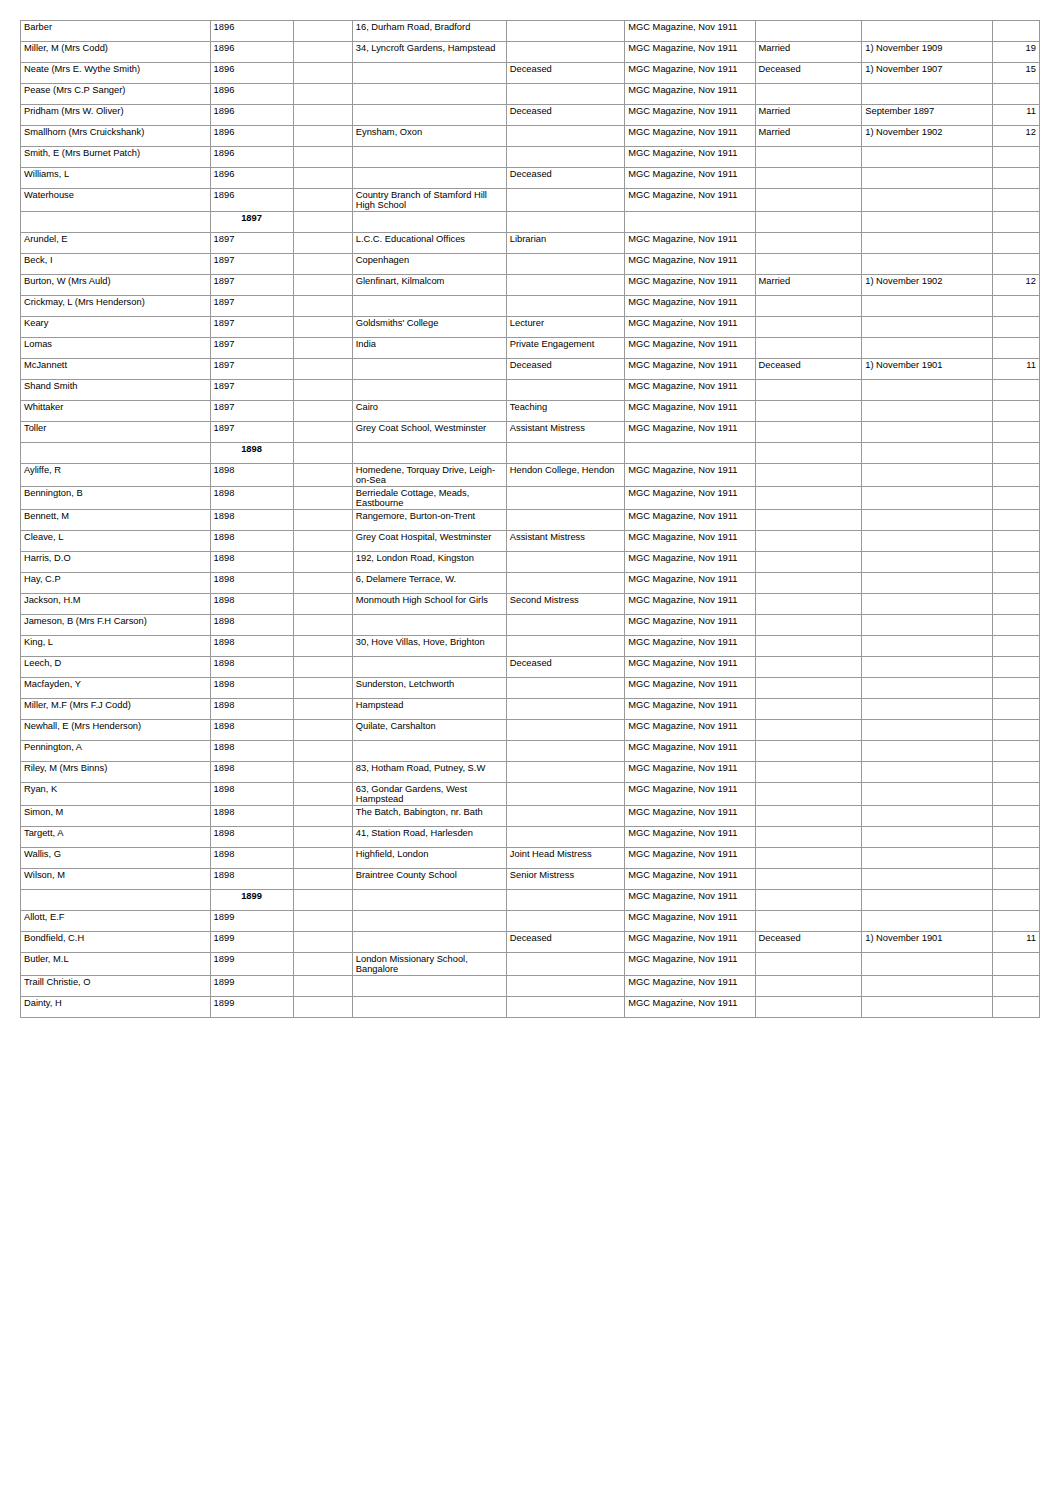| Barber | 1896 | | 16, Durham Road, Bradford | | MGC Magazine, Nov 1911 | | | |
| Miller, M (Mrs Codd) | 1896 | | 34, Lyncroft Gardens, Hampstead | | MGC Magazine, Nov 1911 | Married | 1) November 1909 | 19 |
| Neate (Mrs E. Wythe Smith) | 1896 | | | Deceased | MGC Magazine, Nov 1911 | Deceased | 1) November 1907 | 15 |
| Pease (Mrs C.P Sanger) | 1896 | | | | MGC Magazine, Nov 1911 | | | |
| Pridham (Mrs W. Oliver) | 1896 | | | Deceased | MGC Magazine, Nov 1911 | Married | September 1897 | 11 |
| Smallhorn (Mrs Cruickshank) | 1896 | | Eynsham, Oxon | | MGC Magazine, Nov 1911 | Married | 1) November 1902 | 12 |
| Smith, E (Mrs Burnet Patch) | 1896 | | | | MGC Magazine, Nov 1911 | | | |
| Williams, L | 1896 | | | Deceased | MGC Magazine, Nov 1911 | | | |
| Waterhouse | 1896 | | Country Branch of Stamford Hill High School | | MGC Magazine, Nov 1911 | | | |
| | 1897 | | | | | | | |
| Arundel, E | 1897 | | L.C.C. Educational Offices | Librarian | MGC Magazine, Nov 1911 | | | |
| Beck, I | 1897 | | Copenhagen | | MGC Magazine, Nov 1911 | | | |
| Burton, W (Mrs Auld) | 1897 | | Glenfinart, Kilmalcom | | MGC Magazine, Nov 1911 | Married | 1) November 1902 | 12 |
| Crickmay, L (Mrs Henderson) | 1897 | | | | MGC Magazine, Nov 1911 | | | |
| Keary | 1897 | | Goldsmiths' College | Lecturer | MGC Magazine, Nov 1911 | | | |
| Lomas | 1897 | | India | Private Engagement | MGC Magazine, Nov 1911 | | | |
| McJannett | 1897 | | | Deceased | MGC Magazine, Nov 1911 | Deceased | 1) November 1901 | 11 |
| Shand Smith | 1897 | | | | MGC Magazine, Nov 1911 | | | |
| Whittaker | 1897 | | Cairo | Teaching | MGC Magazine, Nov 1911 | | | |
| Toller | 1897 | | Grey Coat School, Westminster | Assistant Mistress | MGC Magazine, Nov 1911 | | | |
| | 1898 | | | | | | | |
| Ayliffe, R | 1898 | | Homedene, Torquay Drive, Leigh-on-Sea | Hendon College, Hendon | MGC Magazine, Nov 1911 | | | |
| Bennington, B | 1898 | | Berriedale Cottage, Meads, Eastbourne | | MGC Magazine, Nov 1911 | | | |
| Bennett, M | 1898 | | Rangemore, Burton-on-Trent | | MGC Magazine, Nov 1911 | | | |
| Cleave, L | 1898 | | Grey Coat Hospital, Westminster | Assistant Mistress | MGC Magazine, Nov 1911 | | | |
| Harris, D.O | 1898 | | 192, London Road, Kingston | | MGC Magazine, Nov 1911 | | | |
| Hay, C.P | 1898 | | 6, Delamere Terrace, W. | | MGC Magazine, Nov 1911 | | | |
| Jackson, H.M | 1898 | | Monmouth High School for Girls | Second Mistress | MGC Magazine, Nov 1911 | | | |
| Jameson, B (Mrs F.H Carson) | 1898 | | | | MGC Magazine, Nov 1911 | | | |
| King, L | 1898 | | 30, Hove Villas, Hove, Brighton | | MGC Magazine, Nov 1911 | | | |
| Leech, D | 1898 | | | Deceased | MGC Magazine, Nov 1911 | | | |
| Macfayden, Y | 1898 | | Sunderston, Letchworth | | MGC Magazine, Nov 1911 | | | |
| Miller, M.F (Mrs F.J Codd) | 1898 | | Hampstead | | MGC Magazine, Nov 1911 | | | |
| Newhall, E (Mrs Henderson) | 1898 | | Quilate, Carshalton | | MGC Magazine, Nov 1911 | | | |
| Pennington, A | 1898 | | | | MGC Magazine, Nov 1911 | | | |
| Riley, M (Mrs Binns) | 1898 | | 83, Hotham Road, Putney, S.W | | MGC Magazine, Nov 1911 | | | |
| Ryan, K | 1898 | | 63, Gondar Gardens, West Hampstead | | MGC Magazine, Nov 1911 | | | |
| Simon, M | 1898 | | The Batch, Babington, nr. Bath | | MGC Magazine, Nov 1911 | | | |
| Targett, A | 1898 | | 41, Station Road, Harlesden | | MGC Magazine, Nov 1911 | | | |
| Wallis, G | 1898 | | Highfield, London | Joint Head Mistress | MGC Magazine, Nov 1911 | | | |
| Wilson, M | 1898 | | Braintree County School | Senior Mistress | MGC Magazine, Nov 1911 | | | |
| | 1899 | | | | MGC Magazine, Nov 1911 | | | |
| Allott, E.F | 1899 | | | | MGC Magazine, Nov 1911 | | | |
| Bondfield, C.H | 1899 | | | Deceased | MGC Magazine, Nov 1911 | Deceased | 1) November 1901 | 11 |
| Butler, M.L | 1899 | | London Missionary School, Bangalore | | MGC Magazine, Nov 1911 | | | |
| Traill Christie, O | 1899 | | | | MGC Magazine, Nov 1911 | | | |
| Dainty, H | 1899 | | | | MGC Magazine, Nov 1911 | | | |